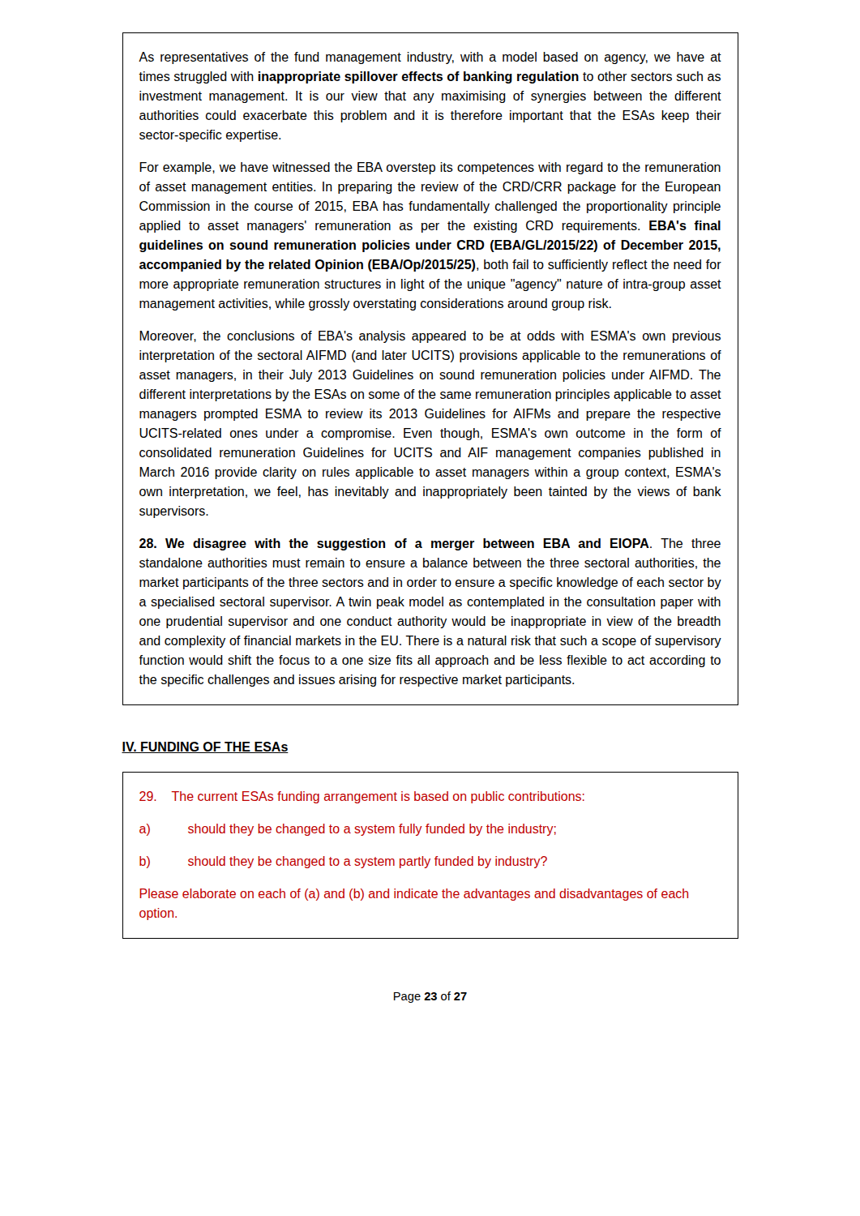As representatives of the fund management industry, with a model based on agency, we have at times struggled with inappropriate spillover effects of banking regulation to other sectors such as investment management. It is our view that any maximising of synergies between the different authorities could exacerbate this problem and it is therefore important that the ESAs keep their sector-specific expertise.
For example, we have witnessed the EBA overstep its competences with regard to the remuneration of asset management entities. In preparing the review of the CRD/CRR package for the European Commission in the course of 2015, EBA has fundamentally challenged the proportionality principle applied to asset managers' remuneration as per the existing CRD requirements. EBA's final guidelines on sound remuneration policies under CRD (EBA/GL/2015/22) of December 2015, accompanied by the related Opinion (EBA/Op/2015/25), both fail to sufficiently reflect the need for more appropriate remuneration structures in light of the unique "agency" nature of intra-group asset management activities, while grossly overstating considerations around group risk.
Moreover, the conclusions of EBA's analysis appeared to be at odds with ESMA's own previous interpretation of the sectoral AIFMD (and later UCITS) provisions applicable to the remunerations of asset managers, in their July 2013 Guidelines on sound remuneration policies under AIFMD. The different interpretations by the ESAs on some of the same remuneration principles applicable to asset managers prompted ESMA to review its 2013 Guidelines for AIFMs and prepare the respective UCITS-related ones under a compromise. Even though, ESMA's own outcome in the form of consolidated remuneration Guidelines for UCITS and AIF management companies published in March 2016 provide clarity on rules applicable to asset managers within a group context, ESMA's own interpretation, we feel, has inevitably and inappropriately been tainted by the views of bank supervisors.
28. We disagree with the suggestion of a merger between EBA and EIOPA. The three standalone authorities must remain to ensure a balance between the three sectoral authorities, the market participants of the three sectors and in order to ensure a specific knowledge of each sector by a specialised sectoral supervisor. A twin peak model as contemplated in the consultation paper with one prudential supervisor and one conduct authority would be inappropriate in view of the breadth and complexity of financial markets in the EU. There is a natural risk that such a scope of supervisory function would shift the focus to a one size fits all approach and be less flexible to act according to the specific challenges and issues arising for respective market participants.
IV. FUNDING OF THE ESAs
29.
The current ESAs funding arrangement is based on public contributions:
a)
should they be changed to a system fully funded by the industry;
b)
should they be changed to a system partly funded by industry?
Please elaborate on each of (a) and (b) and indicate the advantages and disadvantages of each option.
Page 23 of 27